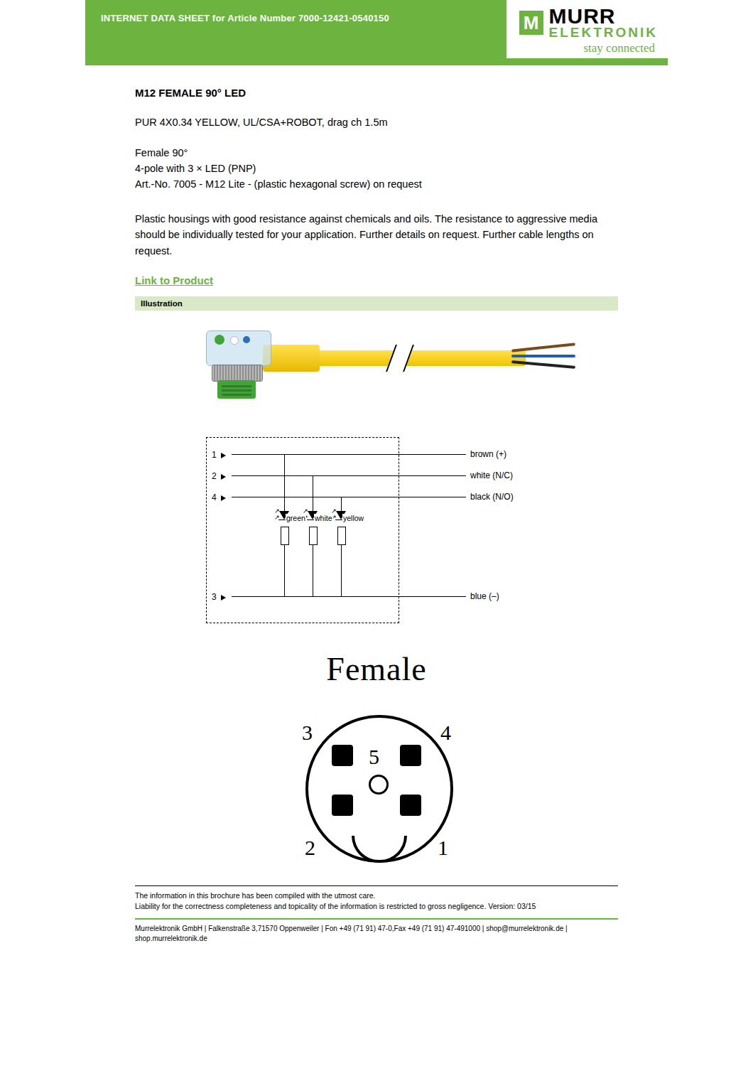INTERNET DATA SHEET for Article Number 7000-12421-0540150
MURR ELEKTRONIK
stay connected
M12 FEMALE 90° LED
PUR 4X0.34 YELLOW, UL/CSA+ROBOT, drag ch 1.5m
Female 90°
4-pole with 3 × LED (PNP)
Art.-No. 7005 - M12 Lite - (plastic hexagonal screw) on request
Plastic housings with good resistance against chemicals and oils. The resistance to aggressive media should be individually tested for your application. Further details on request. Further cable lengths on request.
Link to Product
Illustration
1
2
4
3
↗
↗
↗
↗
↗
↗
green
white
yellow
brown (+)
white (N/C)
black (N/O)
blue (–)
Female
3
4
5
2
1
The information in this brochure has been compiled with the utmost care.
Liability for the correctness completeness and topicality of the information is restricted to gross negligence. Version: 03/15
Murrelektronik GmbH | Falkenstraße 3,71570 Oppenweiler | Fon +49 (71 91) 47-0,Fax +49 (71 91) 47-491000 | shop@murrelektronik.de | shop.murrelektronik.de